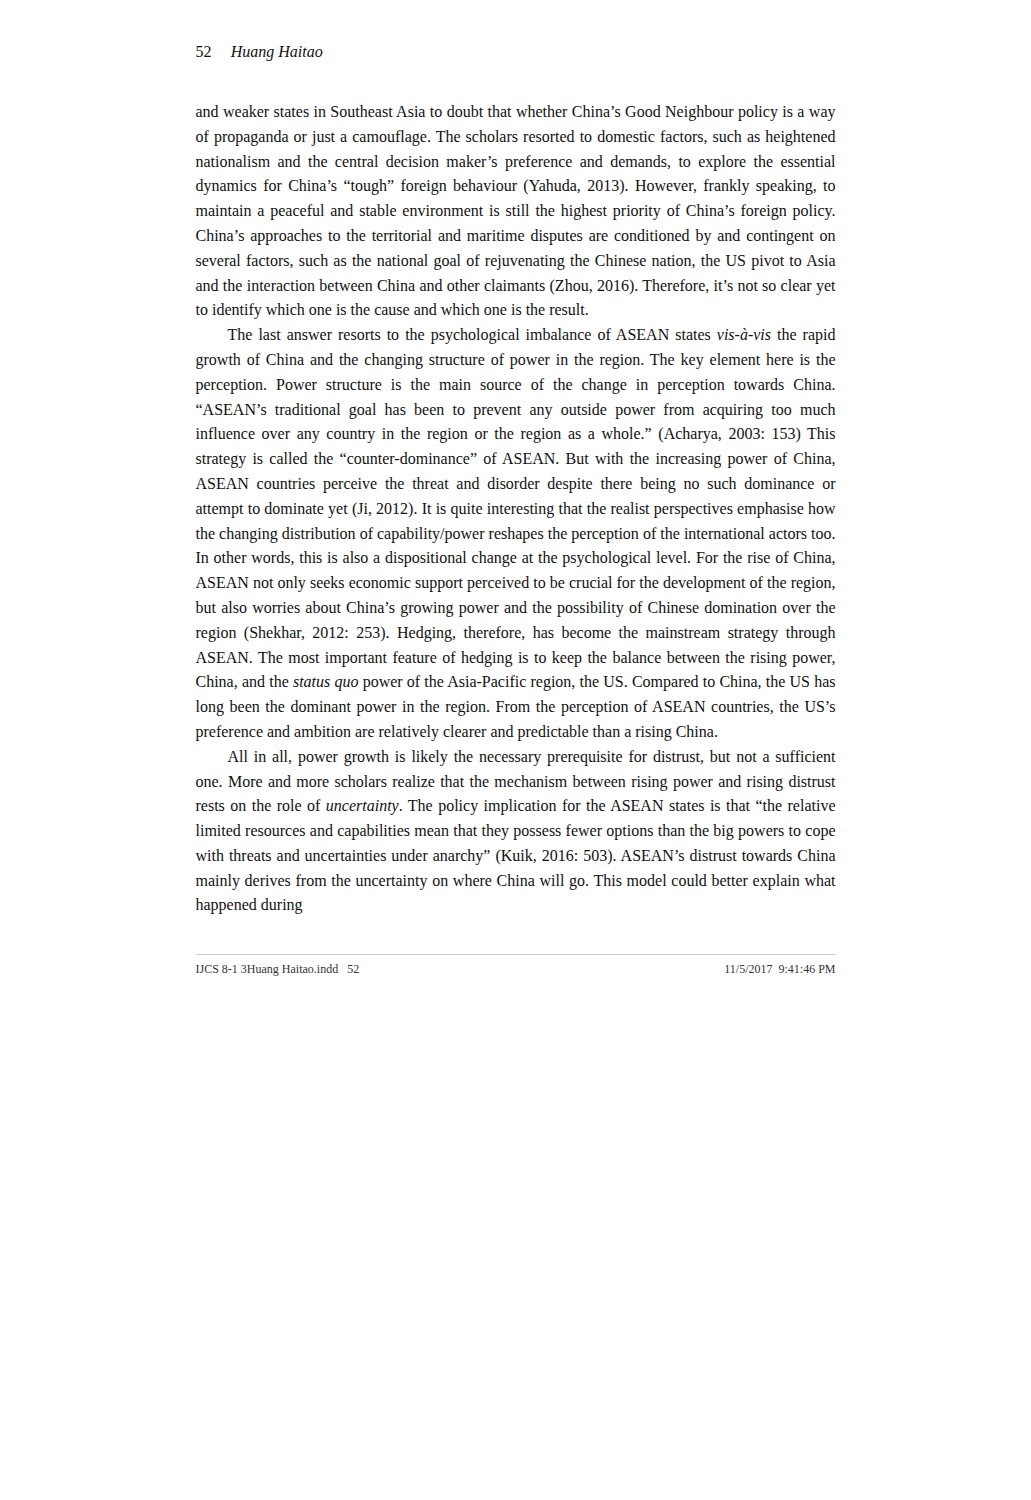52 Huang Haitao
and weaker states in Southeast Asia to doubt that whether China’s Good Neighbour policy is a way of propaganda or just a camouflage. The scholars resorted to domestic factors, such as heightened nationalism and the central decision maker’s preference and demands, to explore the essential dynamics for China’s “tough” foreign behaviour (Yahuda, 2013). However, frankly speaking, to maintain a peaceful and stable environment is still the highest priority of China’s foreign policy. China’s approaches to the territorial and maritime disputes are conditioned by and contingent on several factors, such as the national goal of rejuvenating the Chinese nation, the US pivot to Asia and the interaction between China and other claimants (Zhou, 2016). Therefore, it’s not so clear yet to identify which one is the cause and which one is the result.
The last answer resorts to the psychological imbalance of ASEAN states vis-à-vis the rapid growth of China and the changing structure of power in the region. The key element here is the perception. Power structure is the main source of the change in perception towards China. “ASEAN’s traditional goal has been to prevent any outside power from acquiring too much influence over any country in the region or the region as a whole.” (Acharya, 2003: 153) This strategy is called the “counter-dominance” of ASEAN. But with the increasing power of China, ASEAN countries perceive the threat and disorder despite there being no such dominance or attempt to dominate yet (Ji, 2012). It is quite interesting that the realist perspectives emphasise how the changing distribution of capability/power reshapes the perception of the international actors too. In other words, this is also a dispositional change at the psychological level. For the rise of China, ASEAN not only seeks economic support perceived to be crucial for the development of the region, but also worries about China’s growing power and the possibility of Chinese domination over the region (Shekhar, 2012: 253). Hedging, therefore, has become the mainstream strategy through ASEAN. The most important feature of hedging is to keep the balance between the rising power, China, and the status quo power of the Asia-Pacific region, the US. Compared to China, the US has long been the dominant power in the region. From the perception of ASEAN countries, the US’s preference and ambition are relatively clearer and predictable than a rising China.
All in all, power growth is likely the necessary prerequisite for distrust, but not a sufficient one. More and more scholars realize that the mechanism between rising power and rising distrust rests on the role of uncertainty. The policy implication for the ASEAN states is that “the relative limited resources and capabilities mean that they possess fewer options than the big powers to cope with threats and uncertainties under anarchy” (Kuik, 2016: 503). ASEAN’s distrust towards China mainly derives from the uncertainty on where China will go. This model could better explain what happened during
IJCS 8-1 3Huang Haitao.indd 52 11/5/2017 9:41:46 PM